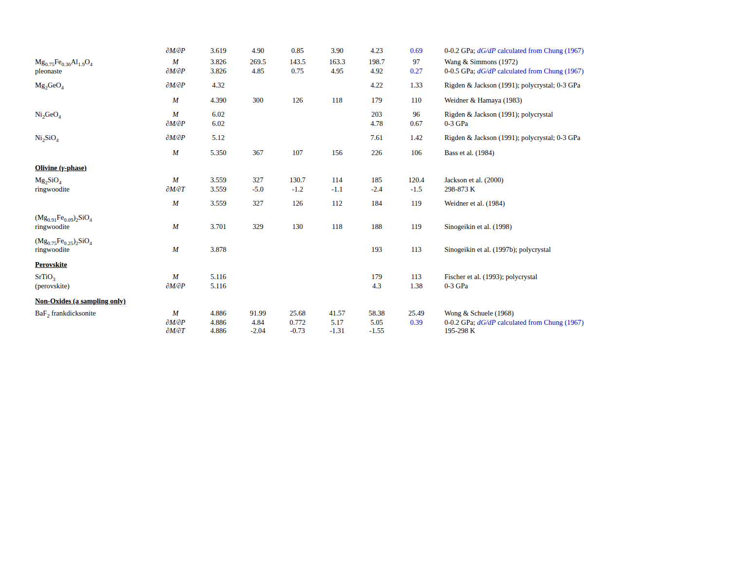| | ∂M/∂P | 3.619 | 4.90 | 0.85 | 3.90 | 4.23 | 0.69 | 0-0.2 GPa; dG/dP calculated from Chung (1967) |
| Mg 0.75 Fe 0.36 Al 1.9 O 4 | M | 3.826 | 269.5 | 143.5 | 163.3 | 198.7 | 97 | Wang & Simmons (1972) |
| pleonaste | ∂M/∂P | 3.826 | 4.85 | 0.75 | 4.95 | 4.92 | 0.27 | 0-0.5 GPa; dG/dP calculated from Chung (1967) |
| Mg 2 GeO 4 | ∂M/∂P | 4.32 | | | | 4.22 | 1.33 | Rigden & Jackson (1991); polycrystal; 0-3 GPa |
| | M | 4.390 | 300 | 126 | 118 | 179 | 110 | Weidner & Hamaya (1983) |
| Ni 2 GeO 4 | M | 6.02 | | | | 203 | 96 | Rigden & Jackson (1991); polycrystal |
| | ∂M/∂P | 6.02 | | | | 4.78 | 0.67 | 0-3 GPa |
| Ni 2 SiO 4 | ∂M/∂P | 5.12 | | | | 7.61 | 1.42 | Rigden & Jackson (1991); polycrystal; 0-3 GPa |
| | M | 5.350 | 367 | 107 | 156 | 226 | 106 | Bass et al. (1984) |
| Olivine ( γ -phase) |
| Mg 2 SiO 4 | M | 3.559 | 327 | 130.7 | 114 | 185 | 120.4 | Jackson et al. (2000) |
| ringwoodite | ∂M/∂T | 3.559 | -5.0 | -1.2 | -1.1 | -2.4 | -1.5 | 298-873 K |
| | M | 3.559 | 327 | 126 | 112 | 184 | 119 | Weidner et al. (1984) |
| (Mg 0.91 Fe 0.09 ) 2 SiO 4 | | | | | | | | |
| ringwoodite | M | 3.701 | 329 | 130 | 118 | 188 | 119 | Sinogeikin et al. (1998) |
| (Mg 0.75 Fe 0.25 ) 2 SiO 4 | | | | | | | | |
| ringwoodite | M | 3.878 | | | | 193 | 113 | Sinogeikin et al. (1997b); polycrystal |
| Perovskite |
| SrTiO 3 | M | 5.116 | | | | 179 | 113 | Fischer et al. (1993); polycrystal |
| (perovskite) | ∂M/∂P | 5.116 | | | | 4.3 | 1.38 | 0-3 GPa |
| Non-Oxides (a sampling only) |
| BaF 2 frankdicksonite | M | 4.886 | 91.99 | 25.68 | 41.57 | 58.38 | 25.49 | Wong & Schuele (1968) |
| | ∂M/∂P | 4.886 | 4.84 | 0.772 | 5.17 | 5.05 | 0.39 | 0-0.2 GPa; dG/dP calculated from Chung (1967) |
| | ∂M/∂T | 4.886 | -2.04 | -0.73 | -1.31 | -1.55 | | 195-298 K |